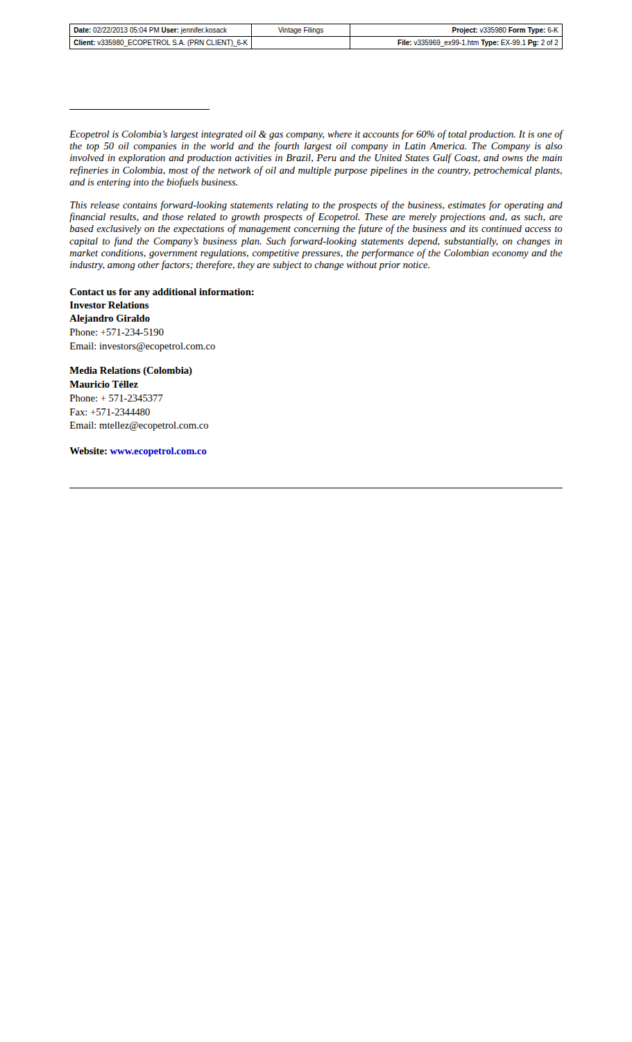| Date: 02/22/2013 05:04 PM User: jennifer.kosack | Vintage Filings | Project: v335980 Form Type: 6-K |
| Client: v335980_ECOPETROL S.A. (PRN CLIENT)_6-K | | File: v335969_ex99-1.htm Type: EX-99.1 Pg: 2 of 2 |
Ecopetrol is Colombia’s largest integrated oil & gas company, where it accounts for 60% of total production. It is one of the top 50 oil companies in the world and the fourth largest oil company in Latin America. The Company is also involved in exploration and production activities in Brazil, Peru and the United States Gulf Coast, and owns the main refineries in Colombia, most of the network of oil and multiple purpose pipelines in the country, petrochemical plants, and is entering into the biofuels business.
This release contains forward-looking statements relating to the prospects of the business, estimates for operating and financial results, and those related to growth prospects of Ecopetrol. These are merely projections and, as such, are based exclusively on the expectations of management concerning the future of the business and its continued access to capital to fund the Company’s business plan. Such forward-looking statements depend, substantially, on changes in market conditions, government regulations, competitive pressures, the performance of the Colombian economy and the industry, among other factors; therefore, they are subject to change without prior notice.
Contact us for any additional information:
Investor Relations
Alejandro Giraldo
Phone: +571-234-5190
Email: investors@ecopetrol.com.co
Media Relations (Colombia)
Mauricio Téllez
Phone: + 571-2345377
Fax: +571-2344480
Email: mtellez@ecopetrol.com.co
Website: www.ecopetrol.com.co